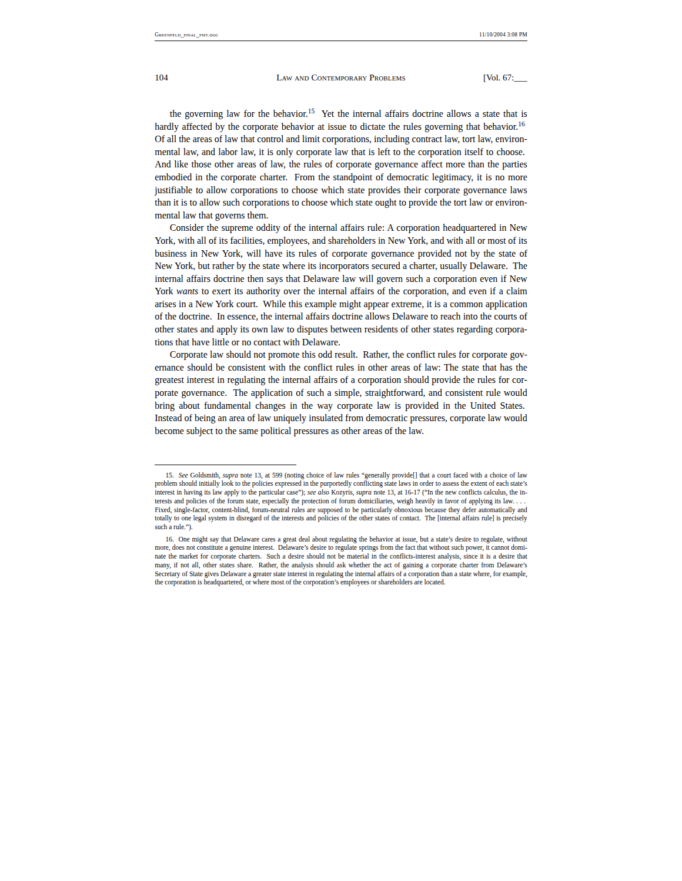Greenfeld_final_fmt.doc 11/10/2004 3:08 PM
104 Law and Contemporary Problems [Vol. 67:___
the governing law for the behavior.15 Yet the internal affairs doctrine allows a state that is hardly affected by the corporate behavior at issue to dictate the rules governing that behavior.16 Of all the areas of law that control and limit corporations, including contract law, tort law, environmental law, and labor law, it is only corporate law that is left to the corporation itself to choose. And like those other areas of law, the rules of corporate governance affect more than the parties embodied in the corporate charter. From the standpoint of democratic legitimacy, it is no more justifiable to allow corporations to choose which state provides their corporate governance laws than it is to allow such corporations to choose which state ought to provide the tort law or environmental law that governs them.
Consider the supreme oddity of the internal affairs rule: A corporation headquartered in New York, with all of its facilities, employees, and shareholders in New York, and with all or most of its business in New York, will have its rules of corporate governance provided not by the state of New York, but rather by the state where its incorporators secured a charter, usually Delaware. The internal affairs doctrine then says that Delaware law will govern such a corporation even if New York wants to exert its authority over the internal affairs of the corporation, and even if a claim arises in a New York court. While this example might appear extreme, it is a common application of the doctrine. In essence, the internal affairs doctrine allows Delaware to reach into the courts of other states and apply its own law to disputes between residents of other states regarding corporations that have little or no contact with Delaware.
Corporate law should not promote this odd result. Rather, the conflict rules for corporate governance should be consistent with the conflict rules in other areas of law: The state that has the greatest interest in regulating the internal affairs of a corporation should provide the rules for corporate governance. The application of such a simple, straightforward, and consistent rule would bring about fundamental changes in the way corporate law is provided in the United States. Instead of being an area of law uniquely insulated from democratic pressures, corporate law would become subject to the same political pressures as other areas of the law.
15. See Goldsmith, supra note 13, at 599 (noting choice of law rules “generally provide[] that a court faced with a choice of law problem should initially look to the policies expressed in the purportedly conflicting state laws in order to assess the extent of each state’s interest in having its law apply to the particular case”); see also Kozyris, supra note 13, at 16-17 (“In the new conflicts calculus, the interests and policies of the forum state, especially the protection of forum domiciliaries, weigh heavily in favor of applying its law. . . . Fixed, single-factor, content-blind, forum-neutral rules are supposed to be particularly obnoxious because they defer automatically and totally to one legal system in disregard of the interests and policies of the other states of contact. The [internal affairs rule] is precisely such a rule.”).
16. One might say that Delaware cares a great deal about regulating the behavior at issue, but a state’s desire to regulate, without more, does not constitute a genuine interest. Delaware’s desire to regulate springs from the fact that without such power, it cannot dominate the market for corporate charters. Such a desire should not be material in the conflicts-interest analysis, since it is a desire that many, if not all, other states share. Rather, the analysis should ask whether the act of gaining a corporate charter from Delaware’s Secretary of State gives Delaware a greater state interest in regulating the internal affairs of a corporation than a state where, for example, the corporation is headquartered, or where most of the corporation’s employees or shareholders are located.